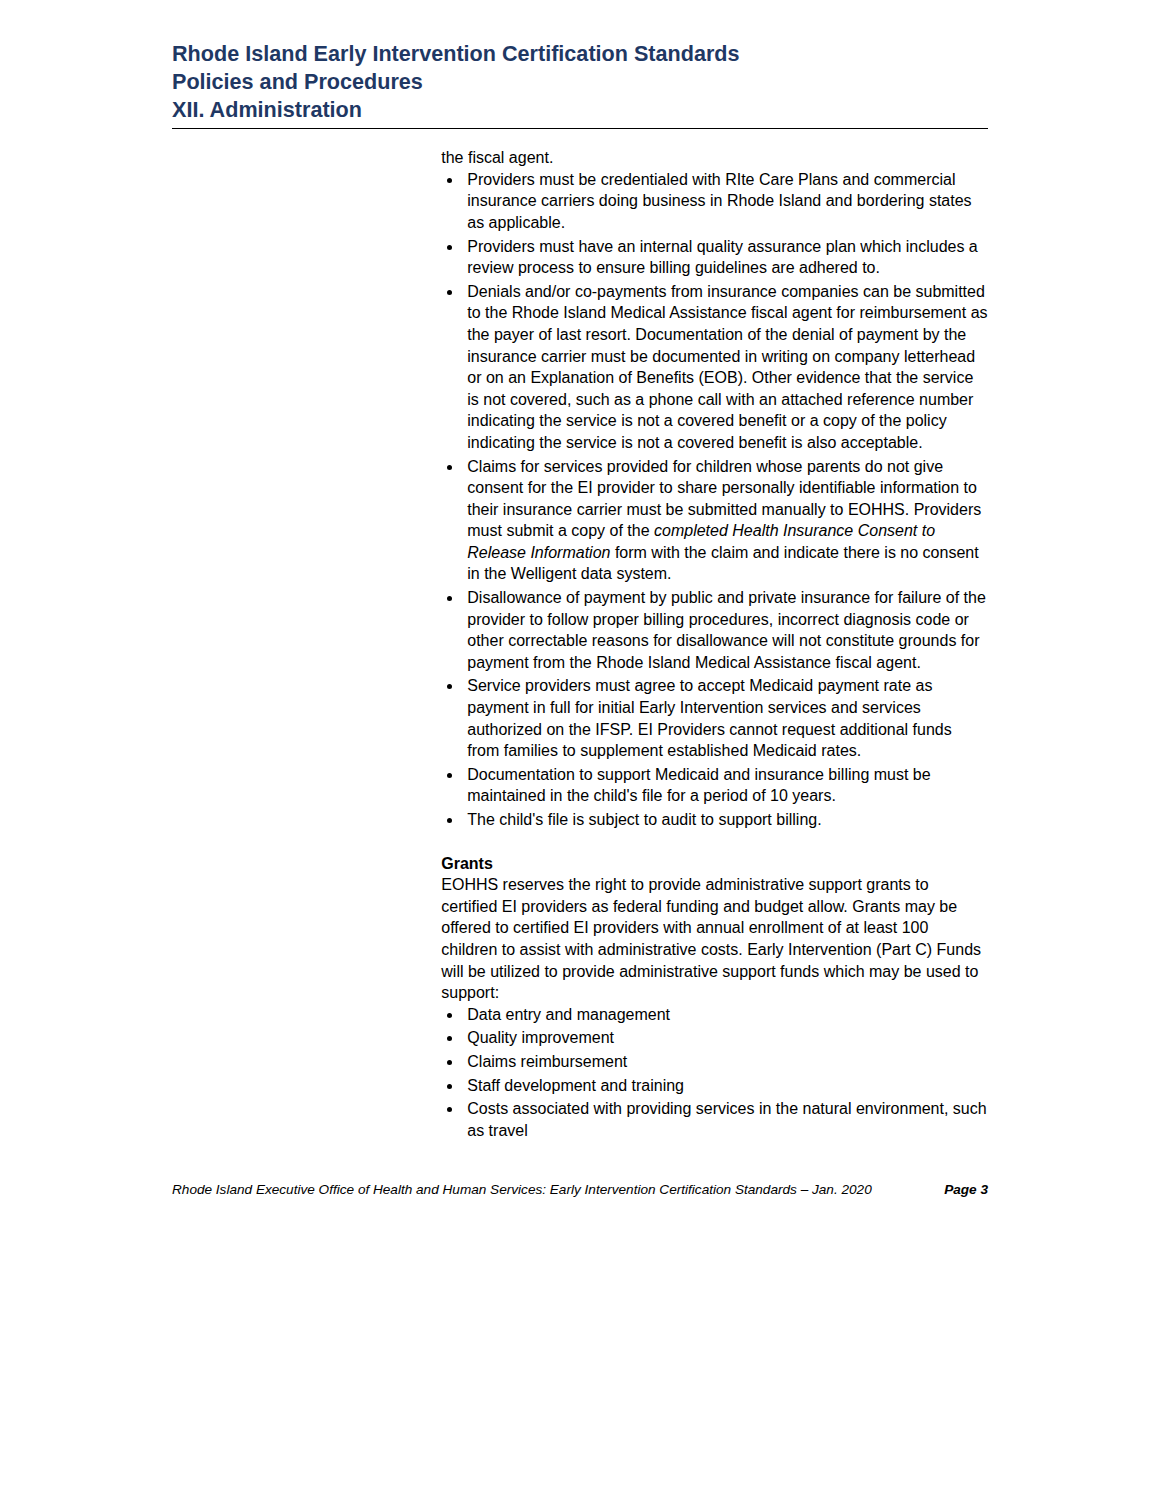Rhode Island Early Intervention Certification Standards Policies and Procedures XII. Administration
the fiscal agent.
Providers must be credentialed with RIte Care Plans and commercial insurance carriers doing business in Rhode Island and bordering states as applicable.
Providers must have an internal quality assurance plan which includes a review process to ensure billing guidelines are adhered to.
Denials and/or co-payments from insurance companies can be submitted to the Rhode Island Medical Assistance fiscal agent for reimbursement as the payer of last resort. Documentation of the denial of payment by the insurance carrier must be documented in writing on company letterhead or on an Explanation of Benefits (EOB). Other evidence that the service is not covered, such as a phone call with an attached reference number indicating the service is not a covered benefit or a copy of the policy indicating the service is not a covered benefit is also acceptable.
Claims for services provided for children whose parents do not give consent for the EI provider to share personally identifiable information to their insurance carrier must be submitted manually to EOHHS. Providers must submit a copy of the completed Health Insurance Consent to Release Information form with the claim and indicate there is no consent in the Welligent data system.
Disallowance of payment by public and private insurance for failure of the provider to follow proper billing procedures, incorrect diagnosis code or other correctable reasons for disallowance will not constitute grounds for payment from the Rhode Island Medical Assistance fiscal agent.
Service providers must agree to accept Medicaid payment rate as payment in full for initial Early Intervention services and services authorized on the IFSP. EI Providers cannot request additional funds from families to supplement established Medicaid rates.
Documentation to support Medicaid and insurance billing must be maintained in the child's file for a period of 10 years.
The child's file is subject to audit to support billing.
Grants
EOHHS reserves the right to provide administrative support grants to certified EI providers as federal funding and budget allow. Grants may be offered to certified EI providers with annual enrollment of at least 100 children to assist with administrative costs. Early Intervention (Part C) Funds will be utilized to provide administrative support funds which may be used to support:
Data entry and management
Quality improvement
Claims reimbursement
Staff development and training
Costs associated with providing services in the natural environment, such as travel
Rhode Island Executive Office of Health and Human Services: Early Intervention Certification Standards – Jan. 2020 Page 3